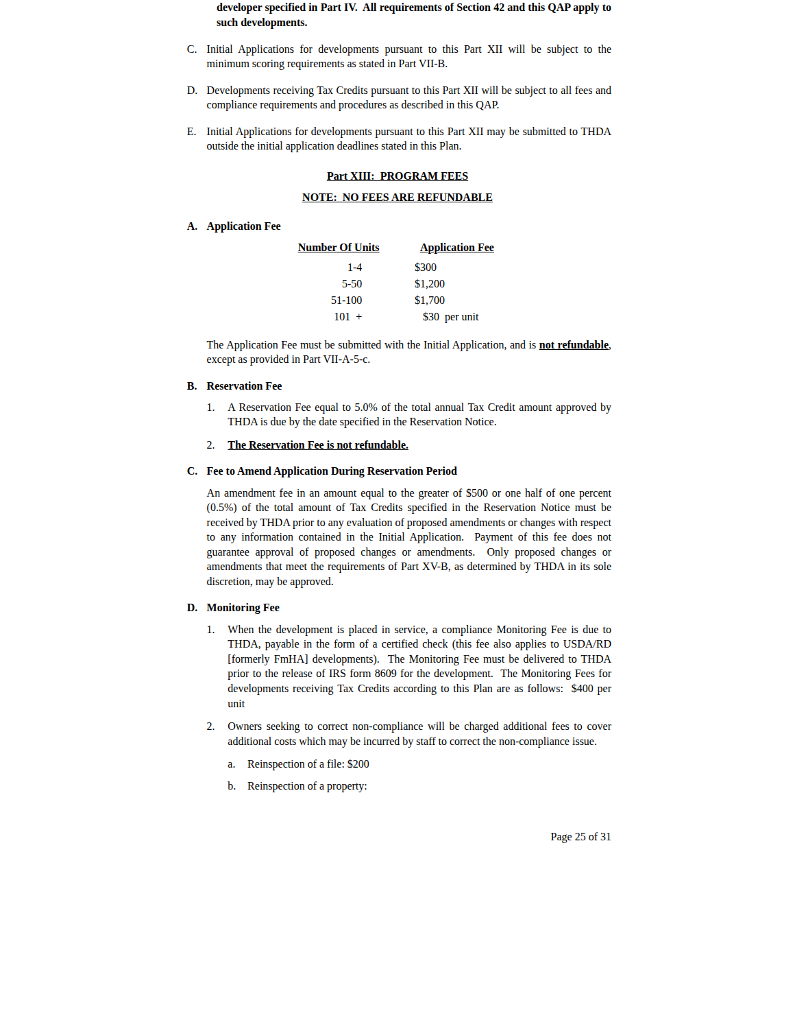developer specified in Part IV. All requirements of Section 42 and this QAP apply to such developments.
C.
Initial Applications for developments pursuant to this Part XII will be subject to the minimum scoring requirements as stated in Part VII-B.
D.
Developments receiving Tax Credits pursuant to this Part XII will be subject to all fees and compliance requirements and procedures as described in this QAP.
E.
Initial Applications for developments pursuant to this Part XII may be submitted to THDA outside the initial application deadlines stated in this Plan.
Part XIII: PROGRAM FEES
NOTE: NO FEES ARE REFUNDABLE
A.
Application Fee
| Number Of Units | Application Fee |
| --- | --- |
| 1-4 | $300 |
| 5-50 | $1,200 |
| 51-100 | $1,700 |
| 101 + | $30 per unit |
The Application Fee must be submitted with the Initial Application, and is not refundable, except as provided in Part VII-A-5-c.
B.
Reservation Fee
1.
A Reservation Fee equal to 5.0% of the total annual Tax Credit amount approved by THDA is due by the date specified in the Reservation Notice.
2.
The Reservation Fee is not refundable.
C.
Fee to Amend Application During Reservation Period
An amendment fee in an amount equal to the greater of $500 or one half of one percent (0.5%) of the total amount of Tax Credits specified in the Reservation Notice must be received by THDA prior to any evaluation of proposed amendments or changes with respect to any information contained in the Initial Application. Payment of this fee does not guarantee approval of proposed changes or amendments. Only proposed changes or amendments that meet the requirements of Part XV-B, as determined by THDA in its sole discretion, may be approved.
D.
Monitoring Fee
1.
When the development is placed in service, a compliance Monitoring Fee is due to THDA, payable in the form of a certified check (this fee also applies to USDA/RD [formerly FmHA] developments). The Monitoring Fee must be delivered to THDA prior to the release of IRS form 8609 for the development. The Monitoring Fees for developments receiving Tax Credits according to this Plan are as follows: $400 per unit
2.
Owners seeking to correct non-compliance will be charged additional fees to cover additional costs which may be incurred by staff to correct the non-compliance issue.
a.
Reinspection of a file: $200
b.
Reinspection of a property:
Page 25 of 31